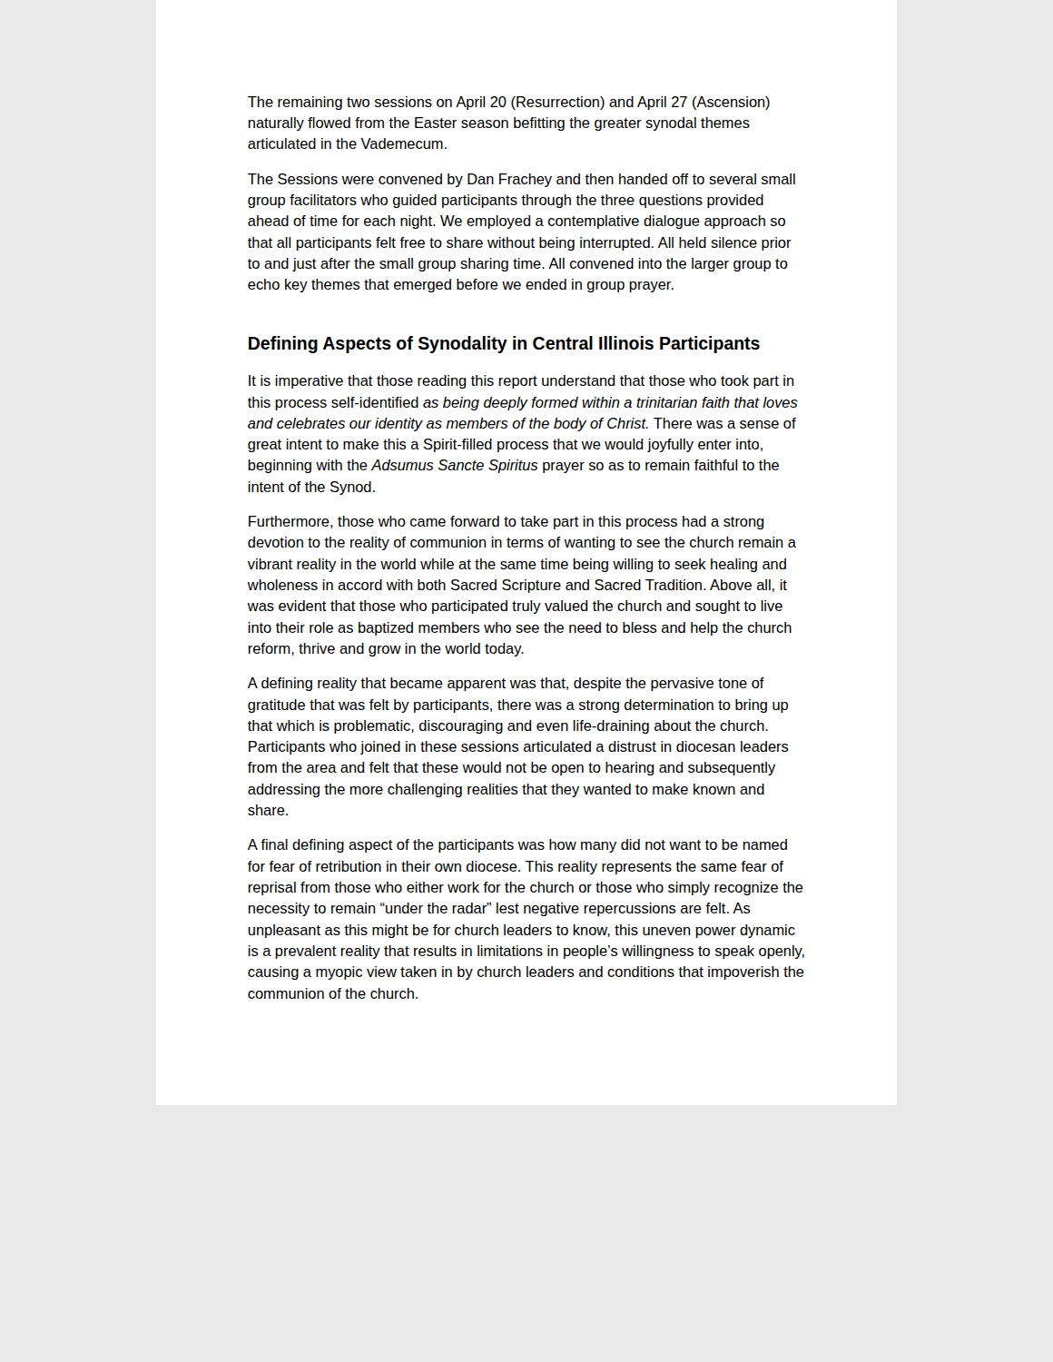The remaining two sessions on April 20 (Resurrection) and April 27 (Ascension) naturally flowed from the Easter season befitting the greater synodal themes articulated in the Vademecum.
The Sessions were convened by Dan Frachey and then handed off to several small group facilitators who guided participants through the three questions provided ahead of time for each night. We employed a contemplative dialogue approach so that all participants felt free to share without being interrupted. All held silence prior to and just after the small group sharing time. All convened into the larger group to echo key themes that emerged before we ended in group prayer.
Defining Aspects of Synodality in Central Illinois Participants
It is imperative that those reading this report understand that those who took part in this process self-identified as being deeply formed within a trinitarian faith that loves and celebrates our identity as members of the body of Christ. There was a sense of great intent to make this a Spirit-filled process that we would joyfully enter into, beginning with the Adsumus Sancte Spiritus prayer so as to remain faithful to the intent of the Synod.
Furthermore, those who came forward to take part in this process had a strong devotion to the reality of communion in terms of wanting to see the church remain a vibrant reality in the world while at the same time being willing to seek healing and wholeness in accord with both Sacred Scripture and Sacred Tradition. Above all, it was evident that those who participated truly valued the church and sought to live into their role as baptized members who see the need to bless and help the church reform, thrive and grow in the world today.
A defining reality that became apparent was that, despite the pervasive tone of gratitude that was felt by participants, there was a strong determination to bring up that which is problematic, discouraging and even life-draining about the church. Participants who joined in these sessions articulated a distrust in diocesan leaders from the area and felt that these would not be open to hearing and subsequently addressing the more challenging realities that they wanted to make known and share.
A final defining aspect of the participants was how many did not want to be named for fear of retribution in their own diocese. This reality represents the same fear of reprisal from those who either work for the church or those who simply recognize the necessity to remain “under the radar” lest negative repercussions are felt. As unpleasant as this might be for church leaders to know, this uneven power dynamic is a prevalent reality that results in limitations in people’s willingness to speak openly, causing a myopic view taken in by church leaders and conditions that impoverish the communion of the church.